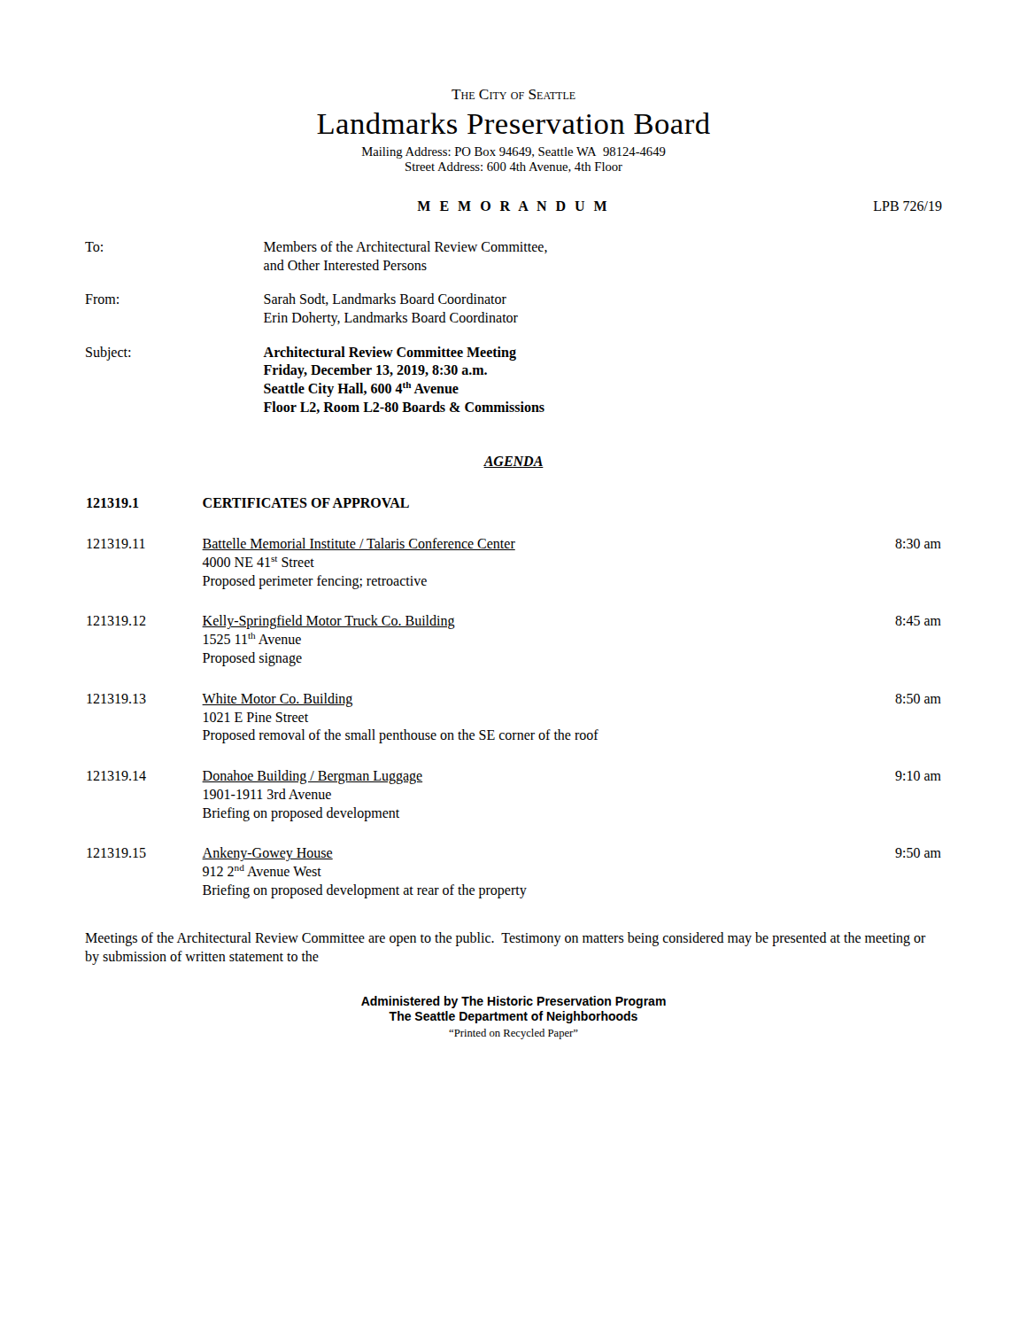The City of Seattle
Landmarks Preservation Board
Mailing Address: PO Box 94649, Seattle WA 98124-4649
Street Address: 600 4th Avenue, 4th Floor
M E M O R A N D U M LPB 726/19
| To: | Members of the Architectural Review Committee, and Other Interested Persons |
| From: | Sarah Sodt, Landmarks Board Coordinator Erin Doherty, Landmarks Board Coordinator |
| Subject: | Architectural Review Committee Meeting Friday, December 13, 2019, 8:30 a.m. Seattle City Hall, 600 4 th Avenue Floor L2, Room L2-80 Boards & Commissions |
AGENDA
| 121319.1 | CERTIFICATES OF APPROVAL |
| 121319.11 | Battelle Memorial Institute / Talaris Conference Center 4000 NE 41 st Street Proposed perimeter fencing; retroactive | 8:30 am |
| 121319.12 | Kelly-Springfield Motor Truck Co. Building 1525 11 th Avenue Proposed signage | 8:45 am |
| 121319.13 | White Motor Co. Building 1021 E Pine Street Proposed removal of the small penthouse on the SE corner of the roof | 8:50 am |
| 121319.14 | Donahoe Building / Bergman Luggage 1901-1911 3rd Avenue Briefing on proposed development | 9:10 am |
| 121319.15 | Ankeny-Gowey House 912 2 nd Avenue West Briefing on proposed development at rear of the property | 9:50 am |
Meetings of the Architectural Review Committee are open to the public. Testimony on matters being considered may be presented at the meeting or by submission of written statement to the
Administered by The Historic Preservation Program
The Seattle Department of Neighborhoods
“Printed on Recycled Paper”